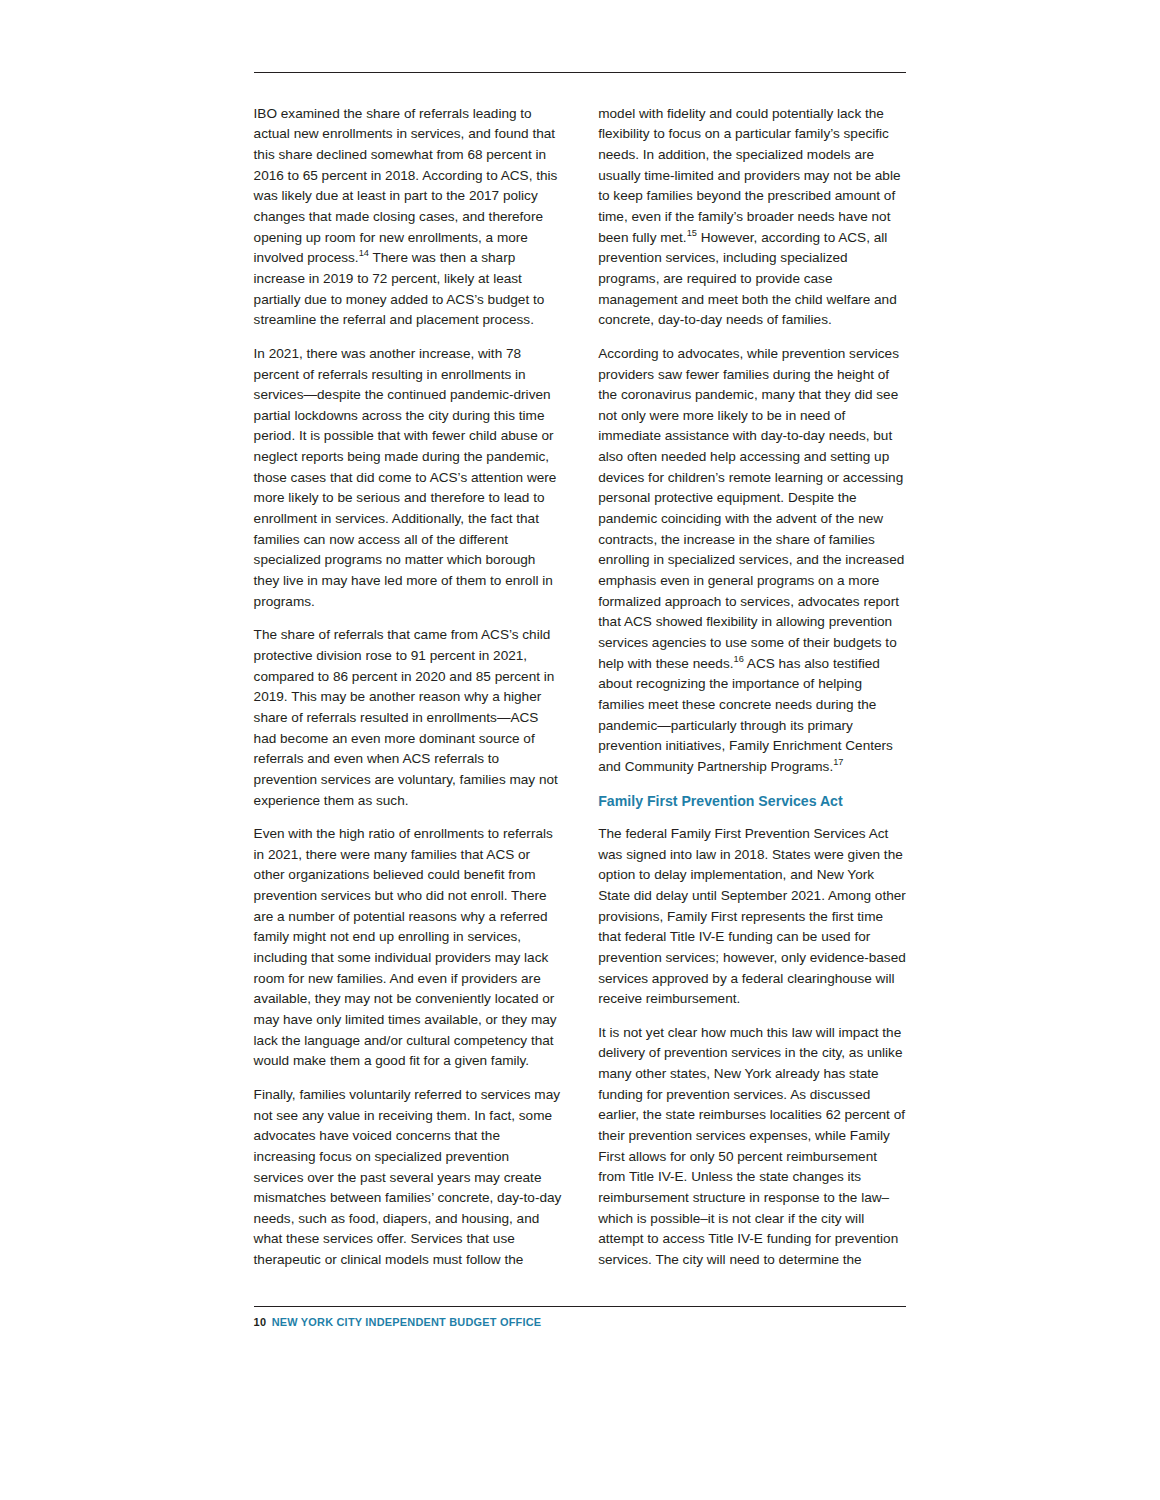IBO examined the share of referrals leading to actual new enrollments in services, and found that this share declined somewhat from 68 percent in 2016 to 65 percent in 2018. According to ACS, this was likely due at least in part to the 2017 policy changes that made closing cases, and therefore opening up room for new enrollments, a more involved process.14 There was then a sharp increase in 2019 to 72 percent, likely at least partially due to money added to ACS’s budget to streamline the referral and placement process.
In 2021, there was another increase, with 78 percent of referrals resulting in enrollments in services—despite the continued pandemic-driven partial lockdowns across the city during this time period. It is possible that with fewer child abuse or neglect reports being made during the pandemic, those cases that did come to ACS’s attention were more likely to be serious and therefore to lead to enrollment in services. Additionally, the fact that families can now access all of the different specialized programs no matter which borough they live in may have led more of them to enroll in programs.
The share of referrals that came from ACS’s child protective division rose to 91 percent in 2021, compared to 86 percent in 2020 and 85 percent in 2019. This may be another reason why a higher share of referrals resulted in enrollments—ACS had become an even more dominant source of referrals and even when ACS referrals to prevention services are voluntary, families may not experience them as such.
Even with the high ratio of enrollments to referrals in 2021, there were many families that ACS or other organizations believed could benefit from prevention services but who did not enroll. There are a number of potential reasons why a referred family might not end up enrolling in services, including that some individual providers may lack room for new families. And even if providers are available, they may not be conveniently located or may have only limited times available, or they may lack the language and/or cultural competency that would make them a good fit for a given family.
Finally, families voluntarily referred to services may not see any value in receiving them. In fact, some advocates have voiced concerns that the increasing focus on specialized prevention services over the past several years may create mismatches between families’ concrete, day-to-day needs, such as food, diapers, and housing, and what these services offer. Services that use therapeutic or clinical models must follow the model with fidelity and could potentially lack the flexibility to focus on a particular family’s specific needs. In addition, the specialized models are usually time-limited and providers may not be able to keep families beyond the prescribed amount of time, even if the family’s broader needs have not been fully met.15 However, according to ACS, all prevention services, including specialized programs, are required to provide case management and meet both the child welfare and concrete, day-to-day needs of families.
According to advocates, while prevention services providers saw fewer families during the height of the coronavirus pandemic, many that they did see not only were more likely to be in need of immediate assistance with day-to-day needs, but also often needed help accessing and setting up devices for children’s remote learning or accessing personal protective equipment. Despite the pandemic coinciding with the advent of the new contracts, the increase in the share of families enrolling in specialized services, and the increased emphasis even in general programs on a more formalized approach to services, advocates report that ACS showed flexibility in allowing prevention services agencies to use some of their budgets to help with these needs.16 ACS has also testified about recognizing the importance of helping families meet these concrete needs during the pandemic—particularly through its primary prevention initiatives, Family Enrichment Centers and Community Partnership Programs.17
Family First Prevention Services Act
The federal Family First Prevention Services Act was signed into law in 2018. States were given the option to delay implementation, and New York State did delay until September 2021. Among other provisions, Family First represents the first time that federal Title IV-E funding can be used for prevention services; however, only evidence-based services approved by a federal clearinghouse will receive reimbursement.
It is not yet clear how much this law will impact the delivery of prevention services in the city, as unlike many other states, New York already has state funding for prevention services. As discussed earlier, the state reimburses localities 62 percent of their prevention services expenses, while Family First allows for only 50 percent reimbursement from Title IV-E. Unless the state changes its reimbursement structure in response to the law–which is possible–it is not clear if the city will attempt to access Title IV-E funding for prevention services. The city will need to determine the
10 NEW YORK CITY INDEPENDENT BUDGET OFFICE